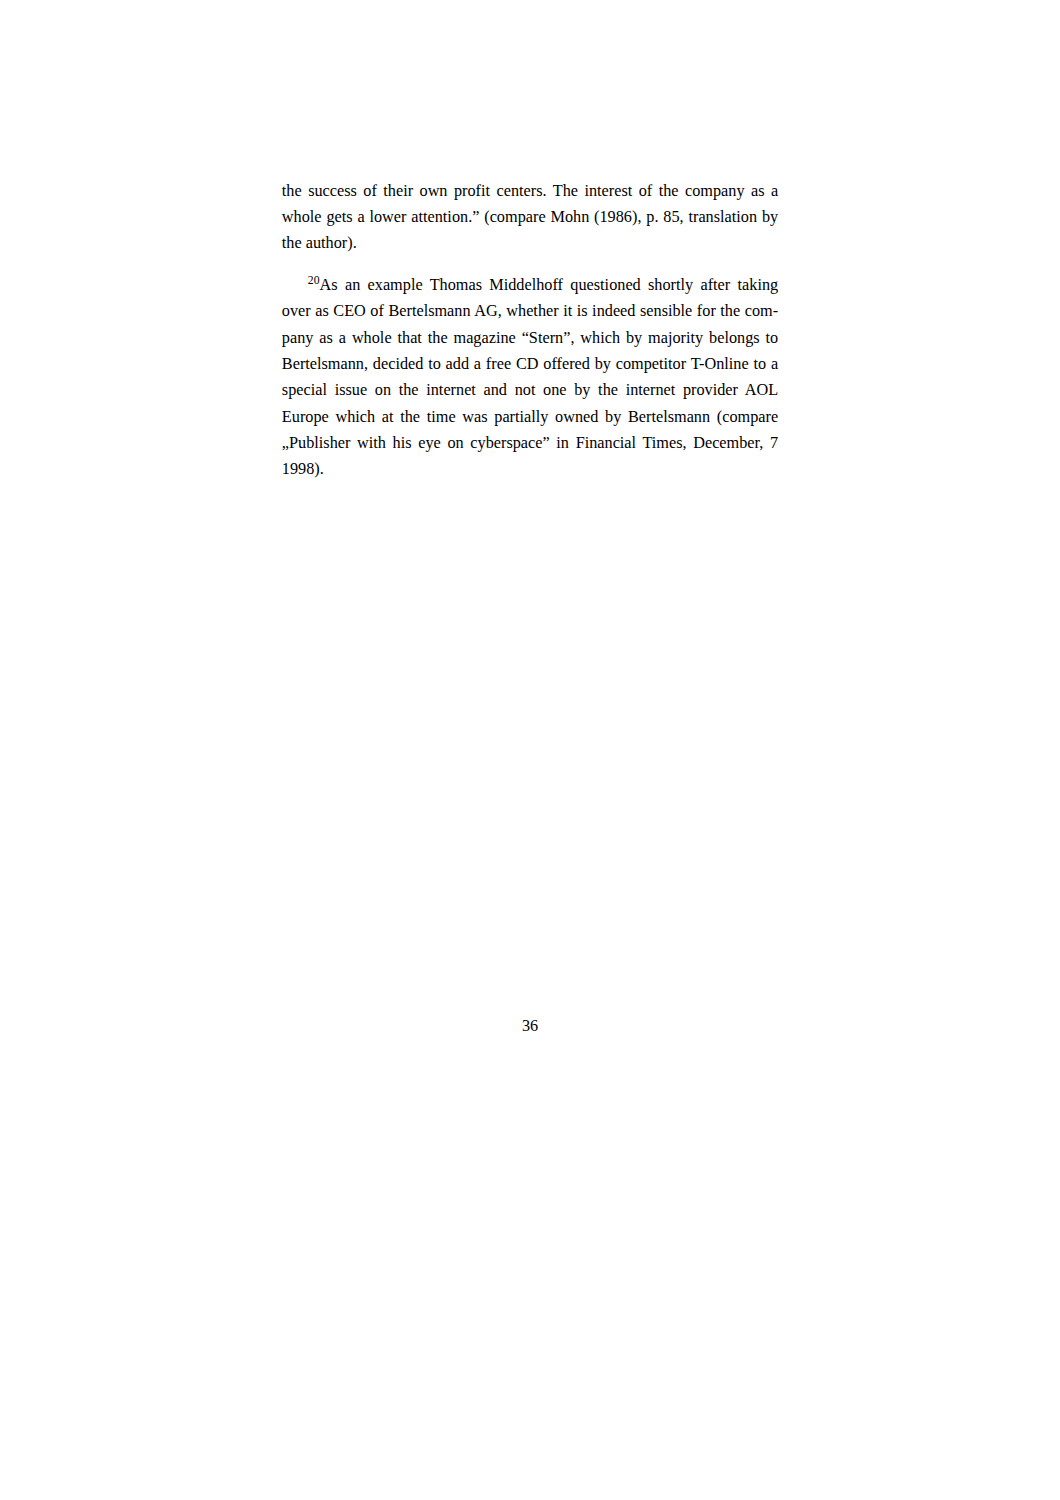the success of their own profit centers. The interest of the company as a whole gets a lower attention.” (compare Mohn (1986), p. 85, translation by the author).
20As an example Thomas Middelhoff questioned shortly after taking over as CEO of Bertelsmann AG, whether it is indeed sensible for the company as a whole that the magazine “Stern”, which by majority belongs to Bertelsmann, decided to add a free CD offered by competitor T-Online to a special issue on the internet and not one by the internet provider AOL Europe which at the time was partially owned by Bertelsmann (compare „Publisher with his eye on cyberspace” in Financial Times, December, 7 1998).
36